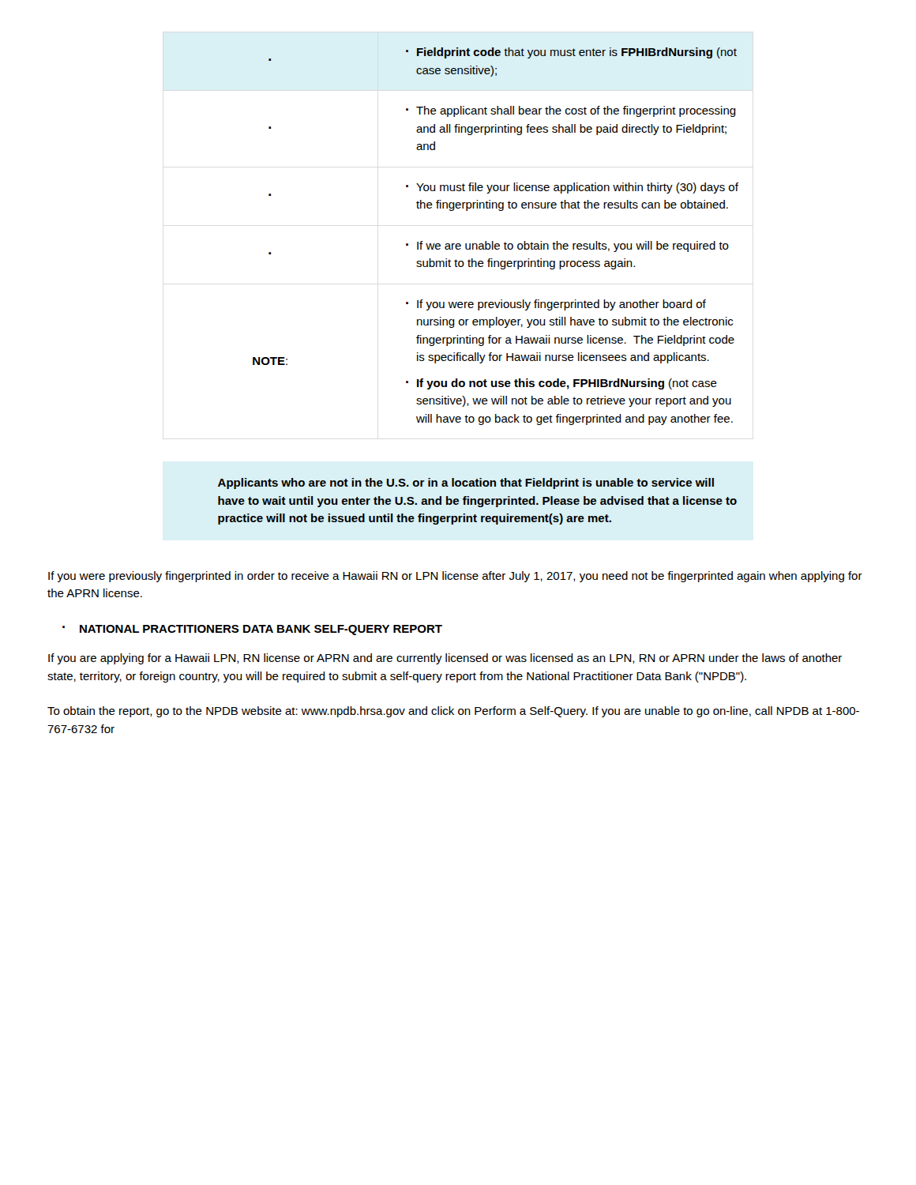| · | Fieldprint code that you must enter is FPHIBrdNursing (not case sensitive); |
| · | The applicant shall bear the cost of the fingerprint processing and all fingerprinting fees shall be paid directly to Fieldprint; and |
| · | You must file your license application within thirty (30) days of the fingerprinting to ensure that the results can be obtained. |
| · | If we are unable to obtain the results, you will be required to submit to the fingerprinting process again. |
| NOTE : | If you were previously fingerprinted by another board of nursing or employer, you still have to submit to the electronic fingerprinting for a Hawaii nurse license. The Fieldprint code is specifically for Hawaii nurse licensees and applicants. If you do not use this code, FPHIBrdNursing (not case sensitive), we will not be able to retrieve your report and you will have to go back to get fingerprinted and pay another fee. |
Applicants who are not in the U.S. or in a location that Fieldprint is unable to service will have to wait until you enter the U.S. and be fingerprinted. Please be advised that a license to practice will not be issued until the fingerprint requirement(s) are met.
If you were previously fingerprinted in order to receive a Hawaii RN or LPN license after July 1, 2017, you need not be fingerprinted again when applying for the APRN license.
NATIONAL PRACTITIONERS DATA BANK SELF-QUERY REPORT
If you are applying for a Hawaii LPN, RN license or APRN and are currently licensed or was licensed as an LPN, RN or APRN under the laws of another state, territory, or foreign country, you will be required to submit a self-query report from the National Practitioner Data Bank ("NPDB").
To obtain the report, go to the NPDB website at: www.npdb.hrsa.gov and click on Perform a Self-Query. If you are unable to go on-line, call NPDB at 1-800-767-6732 for